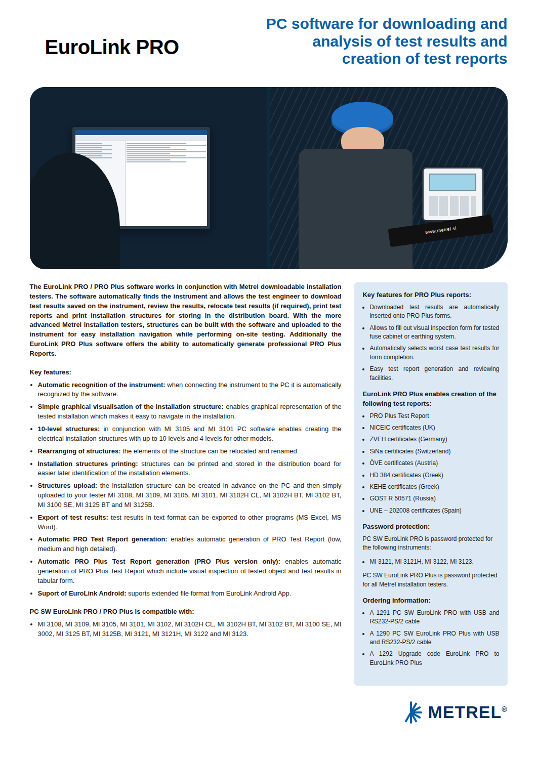EuroLink PRO
PC software for downloading and analysis of test results and creation of test reports
www.metrel.si
The EuroLink PRO / PRO Plus software works in conjunction with Metrel downloadable installation testers. The software automatically finds the instrument and allows the test engineer to download test results saved on the instrument, review the results, relocate test results (if required), print test reports and print installation structures for storing in the distribution board. With the more advanced Metrel installation testers, structures can be built with the software and uploaded to the instrument for easy installation navigation while performing on-site testing. Additionally the EuroLink PRO Plus software offers the ability to automatically generate professional PRO Plus Reports.
Key features:
Automatic recognition of the instrument: when connecting the instrument to the PC it is automatically recognized by the software.
Simple graphical visualisation of the installation structure: enables graphical representation of the tested installation which makes it easy to navigate in the installation.
10-level structures: in conjunction with MI 3105 and MI 3101 PC software enables creating the electrical installation structures with up to 10 levels and 4 levels for other models.
Rearranging of structures: the elements of the structure can be relocated and renamed.
Installation structures printing: structures can be printed and stored in the distribution board for easier later identification of the installation elements.
Structures upload: the installation structure can be created in advance on the PC and then simply uploaded to your tester MI 3108, MI 3109, MI 3105, MI 3101, MI 3102H CL, MI 3102H BT, MI 3102 BT, MI 3100 SE, MI 3125 BT and MI 3125B.
Export of test results: test results in text format can be exported to other programs (MS Excel, MS Word).
Automatic PRO Test Report generation: enables automatic generation of PRO Test Report (low, medium and high detailed).
Automatic PRO Plus Test Report generation (PRO Plus version only): enables automatic generation of PRO Plus Test Report which include visual inspection of tested object and test results in tabular form.
Suport of EuroLink Android: suports extended file format from EuroLink Android App.
PC SW EuroLink PRO / PRO Plus is compatible with:
MI 3108, MI 3109, MI 3105, MI 3101, MI 3102, MI 3102H CL, MI 3102H BT, MI 3102 BT, MI 3100 SE, MI 3002, MI 3125 BT, MI 3125B, MI 3121, MI 3121H, MI 3122 and MI 3123.
Key features for PRO Plus reports:
Downloaded test results are automatically inserted onto PRO Plus forms.
Allows to fill out visual inspection form for tested fuse cabinet or earthing system.
Automatically selects worst case test results for form completion.
Easy test report generation and reviewing facilities.
EuroLink PRO Plus enables creation of the following test reports:
PRO Plus Test Report
NICEIC certificates (UK)
ZVEH certificates (Germany)
SiNa certificates (Switzerland)
ÖVE certificates (Austria)
HD 384 certificates (Greek)
KEHE certificates (Greek)
GOST R 50571 (Russia)
UNE – 202008 certificates (Spain)
Password protection:
PC SW EuroLink PRO is password protected for the following instruments:
MI 3121, MI 3121H, MI 3122, MI 3123.
PC SW EuroLink PRO Plus is password protected for all Metrel installation testers.
Ordering information:
A 1291 PC SW EuroLink PRO with USB and RS232-PS/2 cable
A 1290 PC SW EuroLink PRO Plus with USB and RS232-PS/2 cable
A 1292 Upgrade code EuroLink PRO to EuroLink PRO Plus
METREL®